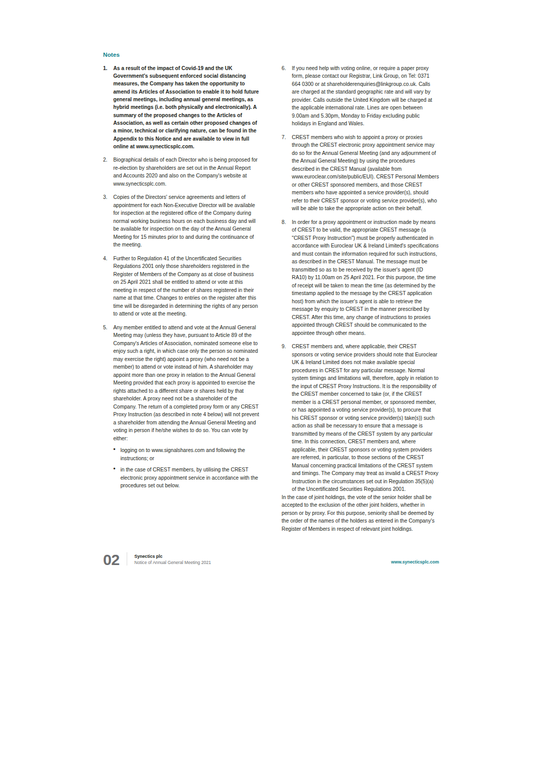Notes
1. As a result of the impact of Covid-19 and the UK Government's subsequent enforced social distancing measures, the Company has taken the opportunity to amend its Articles of Association to enable it to hold future general meetings, including annual general meetings, as hybrid meetings (i.e. both physically and electronically). A summary of the proposed changes to the Articles of Association, as well as certain other proposed changes of a minor, technical or clarifying nature, can be found in the Appendix to this Notice and are available to view in full online at www.synecticsplc.com.
2. Biographical details of each Director who is being proposed for re-election by shareholders are set out in the Annual Report and Accounts 2020 and also on the Company's website at www.synecticsplc.com.
3. Copies of the Directors' service agreements and letters of appointment for each Non-Executive Director will be available for inspection at the registered office of the Company during normal working business hours on each business day and will be available for inspection on the day of the Annual General Meeting for 15 minutes prior to and during the continuance of the meeting.
4. Further to Regulation 41 of the Uncertificated Securities Regulations 2001 only those shareholders registered in the Register of Members of the Company as at close of business on 25 April 2021 shall be entitled to attend or vote at this meeting in respect of the number of shares registered in their name at that time. Changes to entries on the register after this time will be disregarded in determining the rights of any person to attend or vote at the meeting.
5. Any member entitled to attend and vote at the Annual General Meeting may (unless they have, pursuant to Article 89 of the Company's Articles of Association, nominated someone else to enjoy such a right, in which case only the person so nominated may exercise the right) appoint a proxy (who need not be a member) to attend or vote instead of him. A shareholder may appoint more than one proxy in relation to the Annual General Meeting provided that each proxy is appointed to exercise the rights attached to a different share or shares held by that shareholder. A proxy need not be a shareholder of the Company. The return of a completed proxy form or any CREST Proxy Instruction (as described in note 4 below) will not prevent a shareholder from attending the Annual General Meeting and voting in person if he/she wishes to do so. You can vote by either:
logging on to www.signalshares.com and following the instructions; or
in the case of CREST members, by utilising the CREST electronic proxy appointment service in accordance with the procedures set out below.
6. If you need help with voting online, or require a paper proxy form, please contact our Registrar, Link Group, on Tel: 0371 664 0300 or at shareholderenquiries@linkgroup.co.uk. Calls are charged at the standard geographic rate and will vary by provider. Calls outside the United Kingdom will be charged at the applicable international rate. Lines are open between 9.00am and 5.30pm, Monday to Friday excluding public holidays in England and Wales.
7. CREST members who wish to appoint a proxy or proxies through the CREST electronic proxy appointment service may do so for the Annual General Meeting (and any adjournment of the Annual General Meeting) by using the procedures described in the CREST Manual (available from www.euroclear.com/site/public/EUI). CREST Personal Members or other CREST sponsored members, and those CREST members who have appointed a service provider(s), should refer to their CREST sponsor or voting service provider(s), who will be able to take the appropriate action on their behalf.
8. In order for a proxy appointment or instruction made by means of CREST to be valid, the appropriate CREST message (a "CREST Proxy Instruction") must be properly authenticated in accordance with Euroclear UK & Ireland Limited's specifications and must contain the information required for such instructions, as described in the CREST Manual. The message must be transmitted so as to be received by the issuer's agent (ID RA10) by 11.00am on 25 April 2021. For this purpose, the time of receipt will be taken to mean the time (as determined by the timestamp applied to the message by the CREST application host) from which the issuer's agent is able to retrieve the message by enquiry to CREST in the manner prescribed by CREST. After this time, any change of instructions to proxies appointed through CREST should be communicated to the appointee through other means.
9. CREST members and, where applicable, their CREST sponsors or voting service providers should note that Euroclear UK & Ireland Limited does not make available special procedures in CREST for any particular message. Normal system timings and limitations will, therefore, apply in relation to the input of CREST Proxy Instructions. It is the responsibility of the CREST member concerned to take (or, if the CREST member is a CREST personal member, or sponsored member, or has appointed a voting service provider(s), to procure that his CREST sponsor or voting service provider(s) take(s)) such action as shall be necessary to ensure that a message is transmitted by means of the CREST system by any particular time. In this connection, CREST members and, where applicable, their CREST sponsors or voting system providers are referred, in particular, to those sections of the CREST Manual concerning practical limitations of the CREST system and timings. The Company may treat as invalid a CREST Proxy Instruction in the circumstances set out in Regulation 35(5)(a) of the Uncertificated Securities Regulations 2001.
In the case of joint holdings, the vote of the senior holder shall be accepted to the exclusion of the other joint holders, whether in person or by proxy. For this purpose, seniority shall be deemed by the order of the names of the holders as entered in the Company's Register of Members in respect of relevant joint holdings.
02
Synectics plc
Notice of Annual General Meeting 2021
www.synecticsplc.com